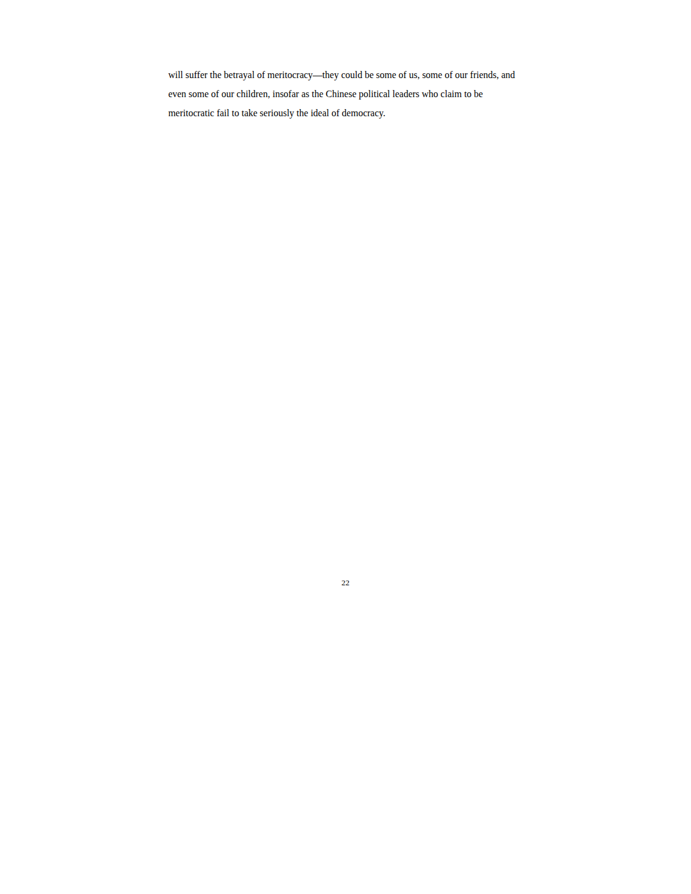will suffer the betrayal of meritocracy—they could be some of us, some of our friends, and even some of our children, insofar as the Chinese political leaders who claim to be meritocratic fail to take seriously the ideal of democracy.
22